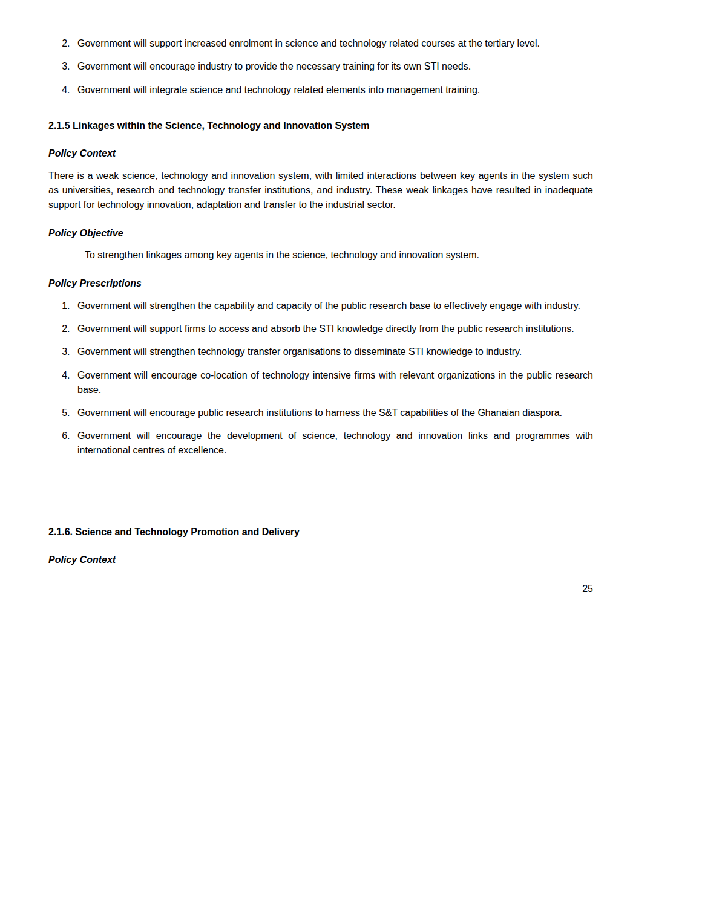Government will support increased enrolment in science and technology related courses at the tertiary level.
Government will encourage industry to provide the necessary training for its own STI needs.
Government will integrate science and technology related elements into management training.
2.1.5 Linkages within the Science, Technology and Innovation System
Policy Context
There is a weak science, technology and innovation system, with limited interactions between key agents in the system such as universities, research and technology transfer institutions, and industry. These weak linkages have resulted in inadequate support for technology innovation, adaptation and transfer to the industrial sector.
Policy Objective
To strengthen linkages among key agents in the science, technology and innovation system.
Policy Prescriptions
Government will strengthen the capability and capacity of the public research base to effectively engage with industry.
Government will support firms to access and absorb the STI knowledge directly from the public research institutions.
Government will strengthen technology transfer organisations to disseminate STI knowledge to industry.
Government will encourage co-location of technology intensive firms with relevant organizations in the public research base.
Government will encourage public research institutions to harness the S&T capabilities of the Ghanaian diaspora.
Government will encourage the development of science, technology and innovation links and programmes with international centres of excellence.
2.1.6. Science and Technology Promotion and Delivery
Policy Context
25